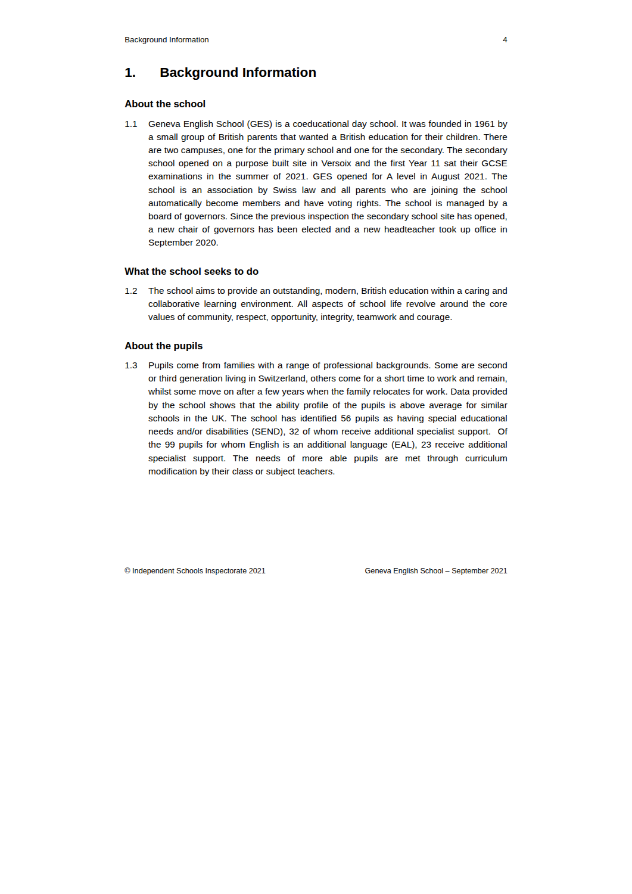Background Information 4
1. Background Information
About the school
1.1 Geneva English School (GES) is a coeducational day school. It was founded in 1961 by a small group of British parents that wanted a British education for their children. There are two campuses, one for the primary school and one for the secondary. The secondary school opened on a purpose built site in Versoix and the first Year 11 sat their GCSE examinations in the summer of 2021. GES opened for A level in August 2021. The school is an association by Swiss law and all parents who are joining the school automatically become members and have voting rights. The school is managed by a board of governors. Since the previous inspection the secondary school site has opened, a new chair of governors has been elected and a new headteacher took up office in September 2020.
What the school seeks to do
1.2 The school aims to provide an outstanding, modern, British education within a caring and collaborative learning environment. All aspects of school life revolve around the core values of community, respect, opportunity, integrity, teamwork and courage.
About the pupils
1.3 Pupils come from families with a range of professional backgrounds. Some are second or third generation living in Switzerland, others come for a short time to work and remain, whilst some move on after a few years when the family relocates for work. Data provided by the school shows that the ability profile of the pupils is above average for similar schools in the UK. The school has identified 56 pupils as having special educational needs and/or disabilities (SEND), 32 of whom receive additional specialist support. Of the 99 pupils for whom English is an additional language (EAL), 23 receive additional specialist support. The needs of more able pupils are met through curriculum modification by their class or subject teachers.
© Independent Schools Inspectorate 2021 Geneva English School – September 2021